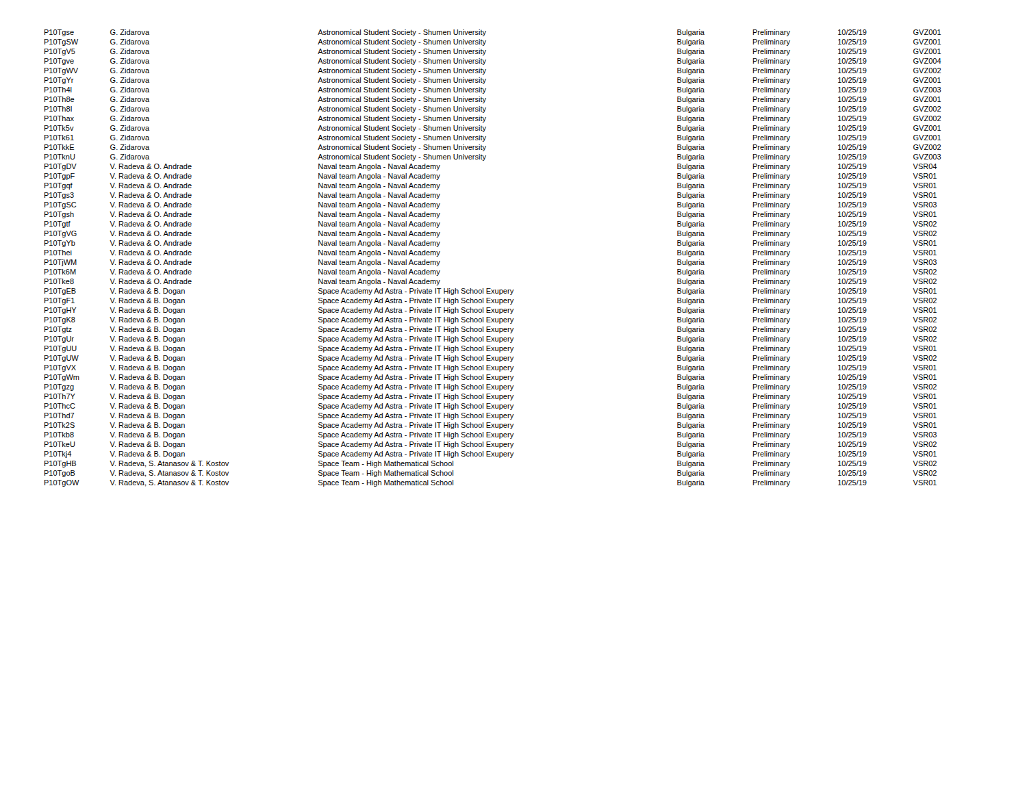| P10Tgse | G. Zidarova | Astronomical Student Society - Shumen University | Bulgaria | Preliminary | 10/25/19 | GVZ001 |
| P10TgSW | G. Zidarova | Astronomical Student Society - Shumen University | Bulgaria | Preliminary | 10/25/19 | GVZ001 |
| P10TgV5 | G. Zidarova | Astronomical Student Society - Shumen University | Bulgaria | Preliminary | 10/25/19 | GVZ001 |
| P10Tgve | G. Zidarova | Astronomical Student Society - Shumen University | Bulgaria | Preliminary | 10/25/19 | GVZ004 |
| P10TgWV | G. Zidarova | Astronomical Student Society - Shumen University | Bulgaria | Preliminary | 10/25/19 | GVZ002 |
| P10TgYr | G. Zidarova | Astronomical Student Society - Shumen University | Bulgaria | Preliminary | 10/25/19 | GVZ001 |
| P10Th4l | G. Zidarova | Astronomical Student Society - Shumen University | Bulgaria | Preliminary | 10/25/19 | GVZ003 |
| P10Th8e | G. Zidarova | Astronomical Student Society - Shumen University | Bulgaria | Preliminary | 10/25/19 | GVZ001 |
| P10Th8I | G. Zidarova | Astronomical Student Society - Shumen University | Bulgaria | Preliminary | 10/25/19 | GVZ002 |
| P10Thax | G. Zidarova | Astronomical Student Society - Shumen University | Bulgaria | Preliminary | 10/25/19 | GVZ002 |
| P10Tk5v | G. Zidarova | Astronomical Student Society - Shumen University | Bulgaria | Preliminary | 10/25/19 | GVZ001 |
| P10Tk61 | G. Zidarova | Astronomical Student Society - Shumen University | Bulgaria | Preliminary | 10/25/19 | GVZ001 |
| P10TkkE | G. Zidarova | Astronomical Student Society - Shumen University | Bulgaria | Preliminary | 10/25/19 | GVZ002 |
| P10TknU | G. Zidarova | Astronomical Student Society - Shumen University | Bulgaria | Preliminary | 10/25/19 | GVZ003 |
| P10TgDV | V. Radeva & O. Andrade | Naval team Angola - Naval Academy | Bulgaria | Preliminary | 10/25/19 | VSR04 |
| P10TgpF | V. Radeva & O. Andrade | Naval team Angola - Naval Academy | Bulgaria | Preliminary | 10/25/19 | VSR01 |
| P10Tgqf | V. Radeva & O. Andrade | Naval team Angola - Naval Academy | Bulgaria | Preliminary | 10/25/19 | VSR01 |
| P10Tgs3 | V. Radeva & O. Andrade | Naval team Angola - Naval Academy | Bulgaria | Preliminary | 10/25/19 | VSR01 |
| P10TgSC | V. Radeva & O. Andrade | Naval team Angola - Naval Academy | Bulgaria | Preliminary | 10/25/19 | VSR03 |
| P10Tgsh | V. Radeva & O. Andrade | Naval team Angola - Naval Academy | Bulgaria | Preliminary | 10/25/19 | VSR01 |
| P10Tgtf | V. Radeva & O. Andrade | Naval team Angola - Naval Academy | Bulgaria | Preliminary | 10/25/19 | VSR02 |
| P10TgVG | V. Radeva & O. Andrade | Naval team Angola - Naval Academy | Bulgaria | Preliminary | 10/25/19 | VSR02 |
| P10TgYb | V. Radeva & O. Andrade | Naval team Angola - Naval Academy | Bulgaria | Preliminary | 10/25/19 | VSR01 |
| P10Thei | V. Radeva & O. Andrade | Naval team Angola - Naval Academy | Bulgaria | Preliminary | 10/25/19 | VSR01 |
| P10TjWM | V. Radeva & O. Andrade | Naval team Angola - Naval Academy | Bulgaria | Preliminary | 10/25/19 | VSR03 |
| P10Tk6M | V. Radeva & O. Andrade | Naval team Angola - Naval Academy | Bulgaria | Preliminary | 10/25/19 | VSR02 |
| P10Tke8 | V. Radeva & O. Andrade | Naval team Angola - Naval Academy | Bulgaria | Preliminary | 10/25/19 | VSR02 |
| P10TgEB | V. Radeva & B. Dogan | Space Academy Ad Astra - Private IT High School Exupery | Bulgaria | Preliminary | 10/25/19 | VSR01 |
| P10TgF1 | V. Radeva & B. Dogan | Space Academy Ad Astra - Private IT High School Exupery | Bulgaria | Preliminary | 10/25/19 | VSR02 |
| P10TgHY | V. Radeva & B. Dogan | Space Academy Ad Astra - Private IT High School Exupery | Bulgaria | Preliminary | 10/25/19 | VSR01 |
| P10TgK8 | V. Radeva & B. Dogan | Space Academy Ad Astra - Private IT High School Exupery | Bulgaria | Preliminary | 10/25/19 | VSR02 |
| P10Tgtz | V. Radeva & B. Dogan | Space Academy Ad Astra - Private IT High School Exupery | Bulgaria | Preliminary | 10/25/19 | VSR02 |
| P10TgUr | V. Radeva & B. Dogan | Space Academy Ad Astra - Private IT High School Exupery | Bulgaria | Preliminary | 10/25/19 | VSR02 |
| P10TgUU | V. Radeva & B. Dogan | Space Academy Ad Astra - Private IT High School Exupery | Bulgaria | Preliminary | 10/25/19 | VSR01 |
| P10TgUW | V. Radeva & B. Dogan | Space Academy Ad Astra - Private IT High School Exupery | Bulgaria | Preliminary | 10/25/19 | VSR02 |
| P10TgVX | V. Radeva & B. Dogan | Space Academy Ad Astra - Private IT High School Exupery | Bulgaria | Preliminary | 10/25/19 | VSR01 |
| P10TgWm | V. Radeva & B. Dogan | Space Academy Ad Astra - Private IT High School Exupery | Bulgaria | Preliminary | 10/25/19 | VSR01 |
| P10Tgzg | V. Radeva & B. Dogan | Space Academy Ad Astra - Private IT High School Exupery | Bulgaria | Preliminary | 10/25/19 | VSR02 |
| P10Th7Y | V. Radeva & B. Dogan | Space Academy Ad Astra - Private IT High School Exupery | Bulgaria | Preliminary | 10/25/19 | VSR01 |
| P10ThcC | V. Radeva & B. Dogan | Space Academy Ad Astra - Private IT High School Exupery | Bulgaria | Preliminary | 10/25/19 | VSR01 |
| P10Thd7 | V. Radeva & B. Dogan | Space Academy Ad Astra - Private IT High School Exupery | Bulgaria | Preliminary | 10/25/19 | VSR01 |
| P10Tk2S | V. Radeva & B. Dogan | Space Academy Ad Astra - Private IT High School Exupery | Bulgaria | Preliminary | 10/25/19 | VSR01 |
| P10Tkb8 | V. Radeva & B. Dogan | Space Academy Ad Astra - Private IT High School Exupery | Bulgaria | Preliminary | 10/25/19 | VSR03 |
| P10TkeU | V. Radeva & B. Dogan | Space Academy Ad Astra - Private IT High School Exupery | Bulgaria | Preliminary | 10/25/19 | VSR02 |
| P10Tkj4 | V. Radeva & B. Dogan | Space Academy Ad Astra - Private IT High School Exupery | Bulgaria | Preliminary | 10/25/19 | VSR01 |
| P10TgHB | V. Radeva, S. Atanasov & T. Kostov | Space Team - High Mathematical School | Bulgaria | Preliminary | 10/25/19 | VSR02 |
| P10TgoB | V. Radeva, S. Atanasov & T. Kostov | Space Team - High Mathematical School | Bulgaria | Preliminary | 10/25/19 | VSR02 |
| P10TgOW | V. Radeva, S. Atanasov & T. Kostov | Space Team - High Mathematical School | Bulgaria | Preliminary | 10/25/19 | VSR01 |